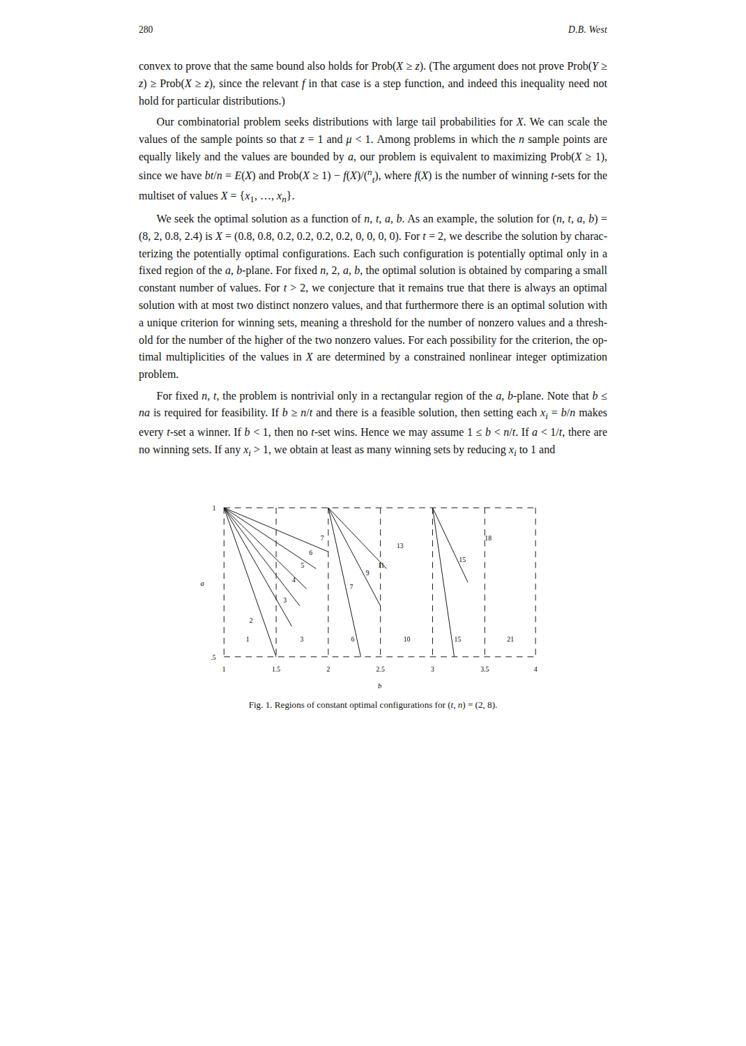280 D.B. West
convex to prove that the same bound also holds for Prob(X ≥ z). (The argument does not prove Prob(Y ≥ z) ≥ Prob(X ≥ z), since the relevant f in that case is a step function, and indeed this inequality need not hold for particular distributions.)
Our combinatorial problem seeks distributions with large tail probabilities for X. We can scale the values of the sample points so that z = 1 and μ < 1. Among problems in which the n sample points are equally likely and the values are bounded by a, our problem is equivalent to maximizing Prob(X ≥ 1), since we have bt/n = E(X) and Prob(X ≥ 1) − f(X)/(nt), where f(X) is the number of winning t-sets for the multiset of values X = {x1, …, xn}.
We seek the optimal solution as a function of n, t, a, b. As an example, the solution for (n, t, a, b) = (8, 2, 0.8, 2.4) is X = (0.8, 0.8, 0.2, 0.2, 0.2, 0.2, 0, 0, 0, 0). For t = 2, we describe the solution by characterizing the potentially optimal configurations. Each such configuration is potentially optimal only in a fixed region of the a, b-plane. For fixed n, 2, a, b, the optimal solution is obtained by comparing a small constant number of values. For t > 2, we conjecture that it remains true that there is always an optimal solution with at most two distinct nonzero values, and that furthermore there is an optimal solution with a unique criterion for winning sets, meaning a threshold for the number of nonzero values and a threshold for the number of the higher of the two nonzero values. For each possibility for the criterion, the optimal multiplicities of the values in X are determined by a constrained nonlinear integer optimization problem.
For fixed n, t, the problem is nontrivial only in a rectangular region of the a, b-plane. Note that b ≤ na is required for feasibility. If b ≥ n/t and there is a feasible solution, then setting each xi = b/n makes every t-set a winner. If b < 1, then no t-set wins. Hence we may assume 1 ≤ b < n/t. If a < 1/t, there are no winning sets. If any xi > 1, we obtain at least as many winning sets by reducing xi to 1 and
2 3 4 5 6 7 1 3 6 10 15 21 7 9 11 13 15 18 1 .5 a 1 1.5 2 2.5 3 3.5 4 b
Fig. 1. Regions of constant optimal configurations for (t, n) = (2, 8).